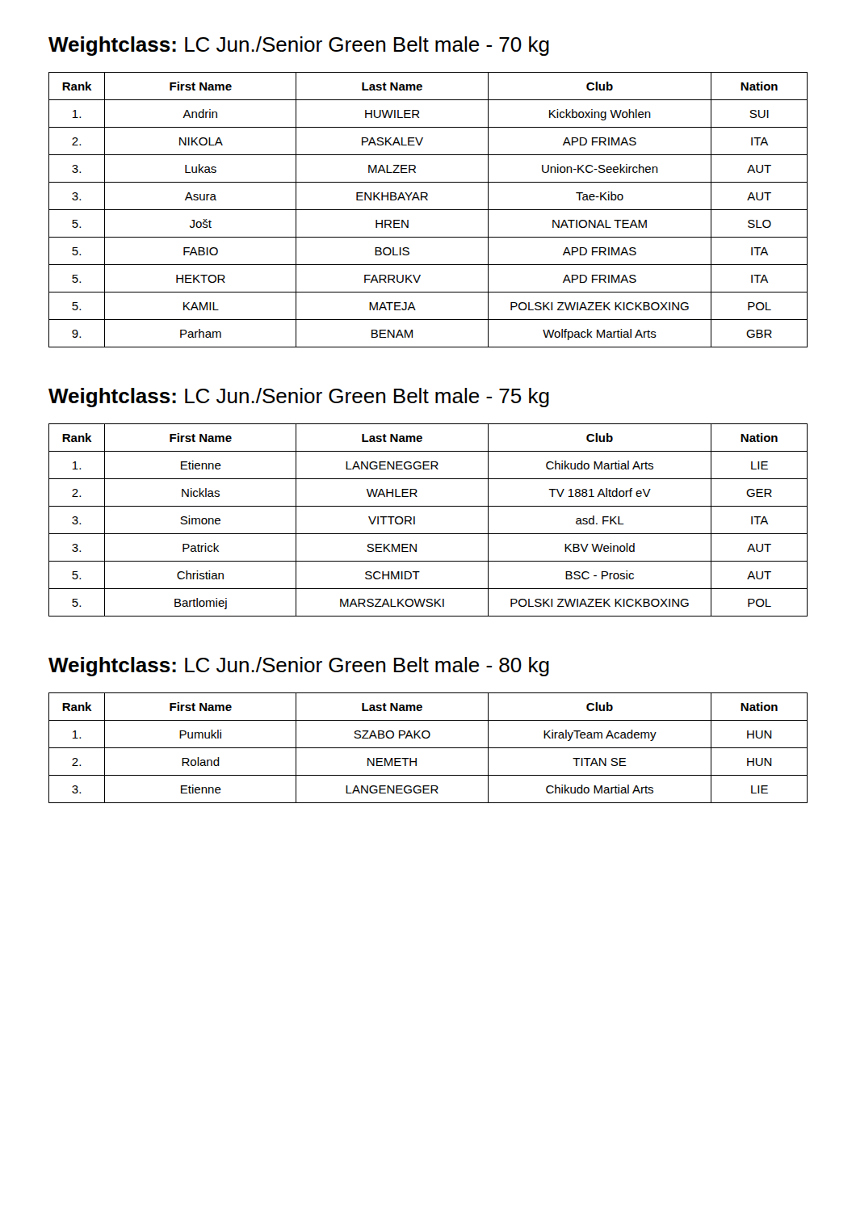Weightclass: LC Jun./Senior Green Belt male - 70 kg
| Rank | First Name | Last Name | Club | Nation |
| --- | --- | --- | --- | --- |
| 1. | Andrin | HUWILER | Kickboxing Wohlen | SUI |
| 2. | NIKOLA | PASKALEV | APD FRIMAS | ITA |
| 3. | Lukas | MALZER | Union-KC-Seekirchen | AUT |
| 3. | Asura | ENKHBAYAR | Tae-Kibo | AUT |
| 5. | Jošt | HREN | NATIONAL TEAM | SLO |
| 5. | FABIO | BOLIS | APD FRIMAS | ITA |
| 5. | HEKTOR | FARRUKV | APD FRIMAS | ITA |
| 5. | KAMIL | MATEJA | POLSKI ZWIAZEK KICKBOXING | POL |
| 9. | Parham | BENAM | Wolfpack Martial Arts | GBR |
Weightclass: LC Jun./Senior Green Belt male - 75 kg
| Rank | First Name | Last Name | Club | Nation |
| --- | --- | --- | --- | --- |
| 1. | Etienne | LANGENEGGER | Chikudo Martial Arts | LIE |
| 2. | Nicklas | WAHLER | TV 1881 Altdorf eV | GER |
| 3. | Simone | VITTORI | asd. FKL | ITA |
| 3. | Patrick | SEKMEN | KBV Weinold | AUT |
| 5. | Christian | SCHMIDT | BSC - Prosic | AUT |
| 5. | Bartlomiej | MARSZALKOWSKI | POLSKI ZWIAZEK KICKBOXING | POL |
Weightclass: LC Jun./Senior Green Belt male - 80 kg
| Rank | First Name | Last Name | Club | Nation |
| --- | --- | --- | --- | --- |
| 1. | Pumukli | SZABO PAKO | KiralyTeam Academy | HUN |
| 2. | Roland | NEMETH | TITAN SE | HUN |
| 3. | Etienne | LANGENEGGER | Chikudo Martial Arts | LIE |